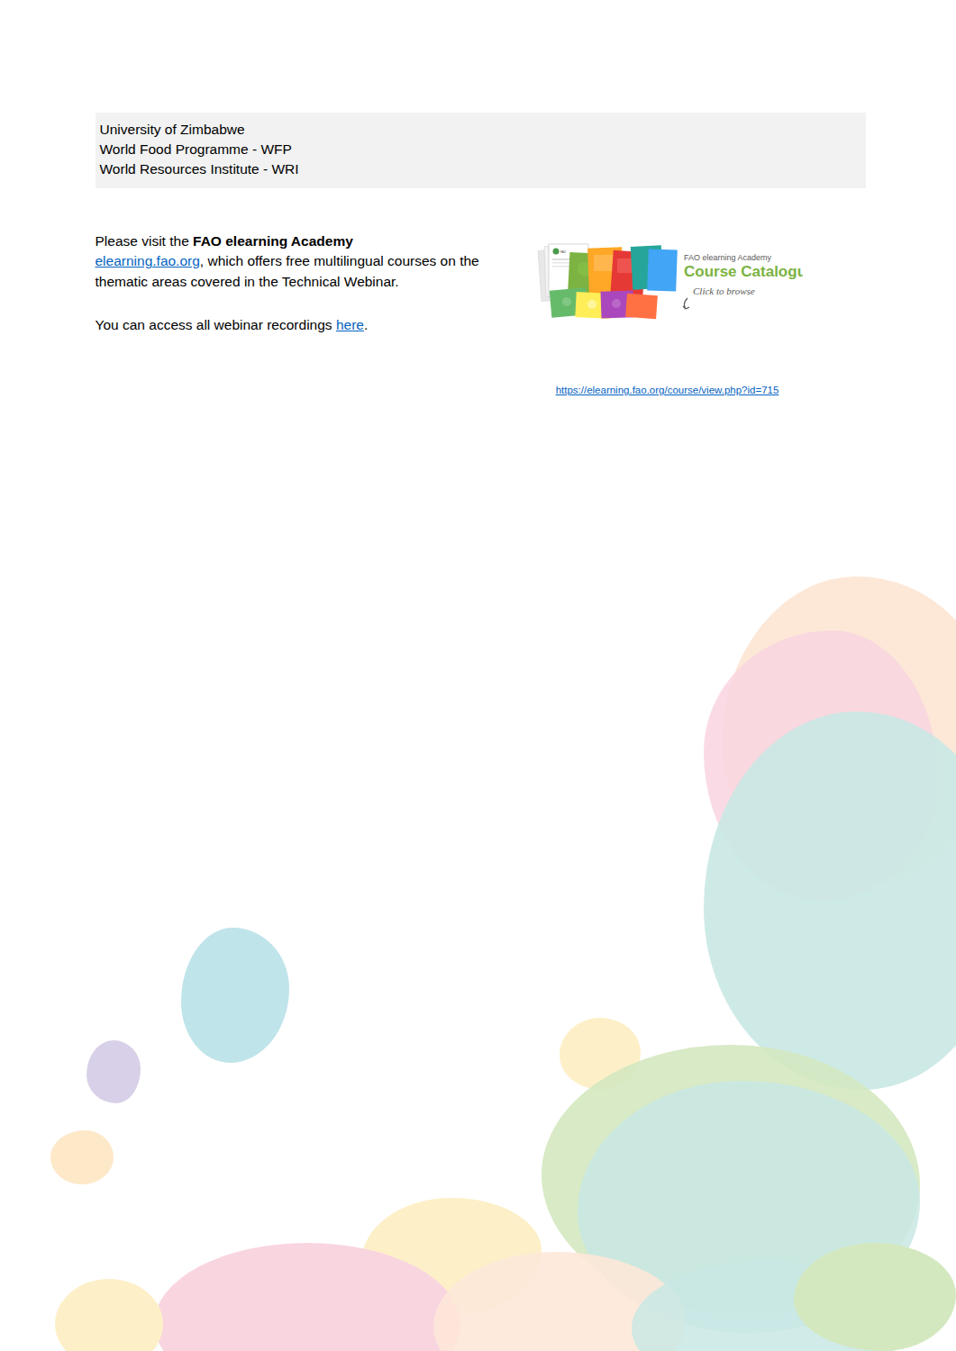University of Zimbabwe
World Food Programme - WFP
World Resources Institute - WRI
Please visit the FAO elearning Academy
elearning.fao.org, which offers free multilingual courses on the thematic areas covered in the Technical Webinar.
You can access all webinar recordings here.
FAO FAO elearning Academy Course Catalogue Click to browse
https://elearning.fao.org/course/view.php?id=715